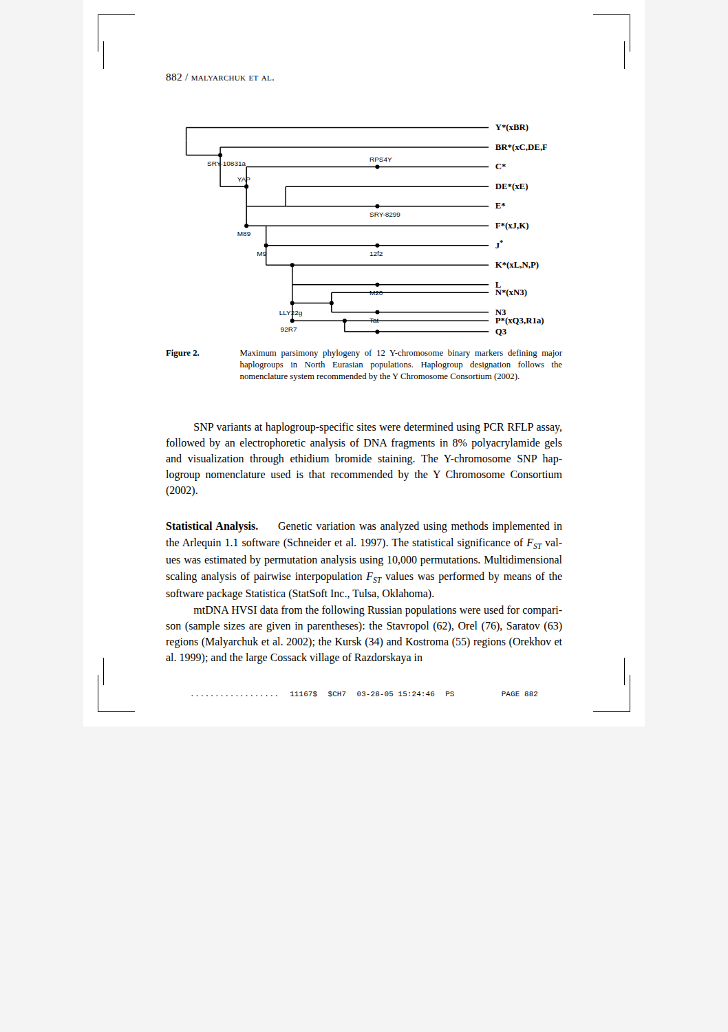882 / malyarchuk et al.
SRY-10831a YAP M89 M9 LLY22g 92R7 RPS4Y SRY-8299 12f2 M20 Tat DYS-199 Y*(xBR) BR*(xC,DE,F) C* DE*(xE) E* F*(xJ,K) J* K*(xL,N,P) L N*(xN3) N3 P*(xQ3,R1a) Q3
Figure 2. Maximum parsimony phylogeny of 12 Y-chromosome binary markers defining major haplogroups in North Eurasian populations. Haplogroup designation follows the nomenclature system recommended by the Y Chromosome Consortium (2002).
SNP variants at haplogroup-specific sites were determined using PCR RFLP assay, followed by an electrophoretic analysis of DNA fragments in 8% polyacrylamide gels and visualization through ethidium bromide staining. The Y-chromosome SNP haplogroup nomenclature used is that recommended by the Y Chromosome Consortium (2002).
Statistical Analysis. Genetic variation was analyzed using methods implemented in the Arlequin 1.1 software (Schneider et al. 1997). The statistical significance of FST values was estimated by permutation analysis using 10,000 permutations. Multidimensional scaling analysis of pairwise interpopulation FST values was performed by means of the software package Statistica (StatSoft Inc., Tulsa, Oklahoma).
mtDNA HVSI data from the following Russian populations were used for comparison (sample sizes are given in parentheses): the Stavropol (62), Orel (76), Saratov (63) regions (Malyarchuk et al. 2002); the Kursk (34) and Kostroma (55) regions (Orekhov et al. 1999); and the large Cossack village of Razdorskaya in
.................. 11167$ $CH7 03-28-05 15:24:46 PS PAGE 882